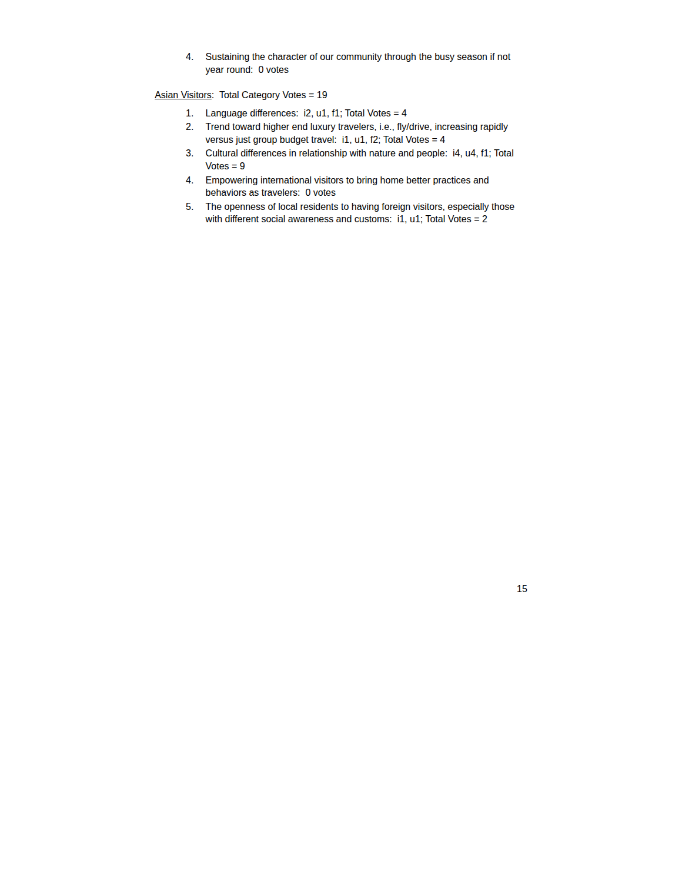4. Sustaining the character of our community through the busy season if not year round: 0 votes
Asian Visitors: Total Category Votes = 19
1. Language differences: i2, u1, f1; Total Votes = 4
2. Trend toward higher end luxury travelers, i.e., fly/drive, increasing rapidly versus just group budget travel: i1, u1, f2; Total Votes = 4
3. Cultural differences in relationship with nature and people: i4, u4, f1; Total Votes = 9
4. Empowering international visitors to bring home better practices and behaviors as travelers: 0 votes
5. The openness of local residents to having foreign visitors, especially those with different social awareness and customs: i1, u1; Total Votes = 2
15